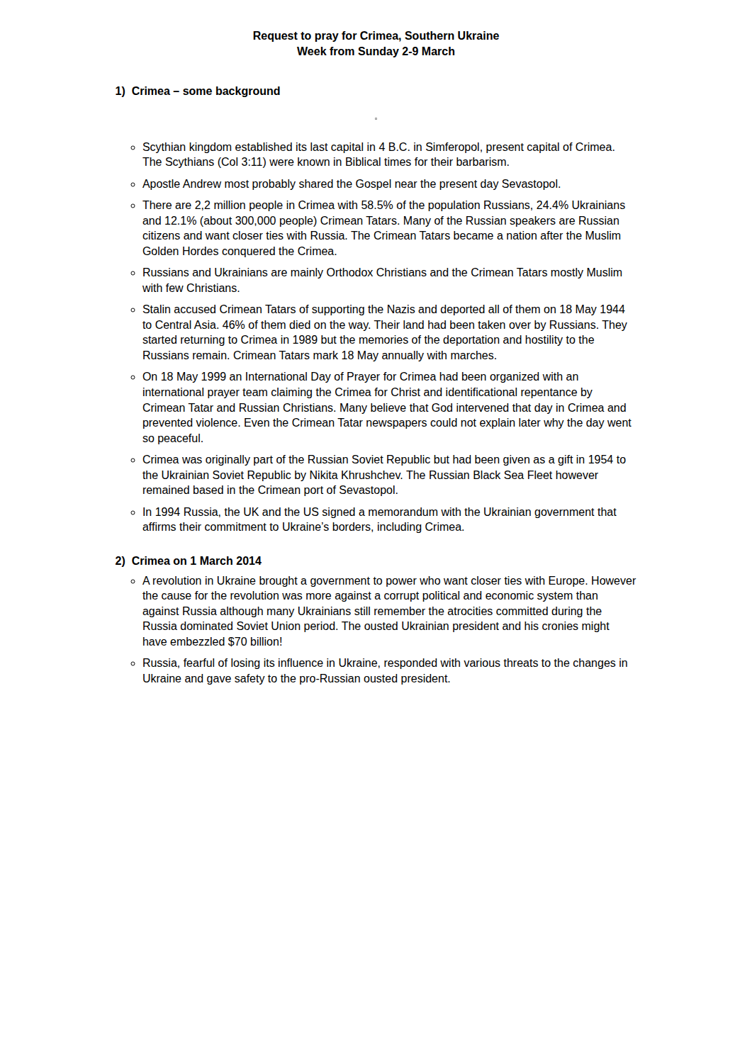Request to pray for Crimea, Southern Ukraine
Week from Sunday 2-9 March
Crimea – some background
Scythian kingdom established its last capital in 4 B.C. in Simferopol, present capital of Crimea. The Scythians (Col 3:11) were known in Biblical times for their barbarism.
Apostle Andrew most probably shared the Gospel near the present day Sevastopol.
There are 2,2 million people in Crimea with 58.5% of the population Russians, 24.4% Ukrainians and 12.1% (about 300,000 people) Crimean Tatars. Many of the Russian speakers are Russian citizens and want closer ties with Russia. The Crimean Tatars became a nation after the Muslim Golden Hordes conquered the Crimea.
Russians and Ukrainians are mainly Orthodox Christians and the Crimean Tatars mostly Muslim with few Christians.
Stalin accused Crimean Tatars of supporting the Nazis and deported all of them on 18 May 1944 to Central Asia. 46% of them died on the way. Their land had been taken over by Russians. They started returning to Crimea in 1989 but the memories of the deportation and hostility to the Russians remain. Crimean Tatars mark 18 May annually with marches.
On 18 May 1999 an International Day of Prayer for Crimea had been organized with an international prayer team claiming the Crimea for Christ and identificational repentance by Crimean Tatar and Russian Christians. Many believe that God intervened that day in Crimea and prevented violence. Even the Crimean Tatar newspapers could not explain later why the day went so peaceful.
Crimea was originally part of the Russian Soviet Republic but had been given as a gift in 1954 to the Ukrainian Soviet Republic by Nikita Khrushchev. The Russian Black Sea Fleet however remained based in the Crimean port of Sevastopol.
In 1994 Russia, the UK and the US signed a memorandum with the Ukrainian government that affirms their commitment to Ukraine’s borders, including Crimea.
Crimea on 1 March 2014
A revolution in Ukraine brought a government to power who want closer ties with Europe. However the cause for the revolution was more against a corrupt political and economic system than against Russia although many Ukrainians still remember the atrocities committed during the Russia dominated Soviet Union period. The ousted Ukrainian president and his cronies might have embezzled $70 billion!
Russia, fearful of losing its influence in Ukraine, responded with various threats to the changes in Ukraine and gave safety to the pro-Russian ousted president.